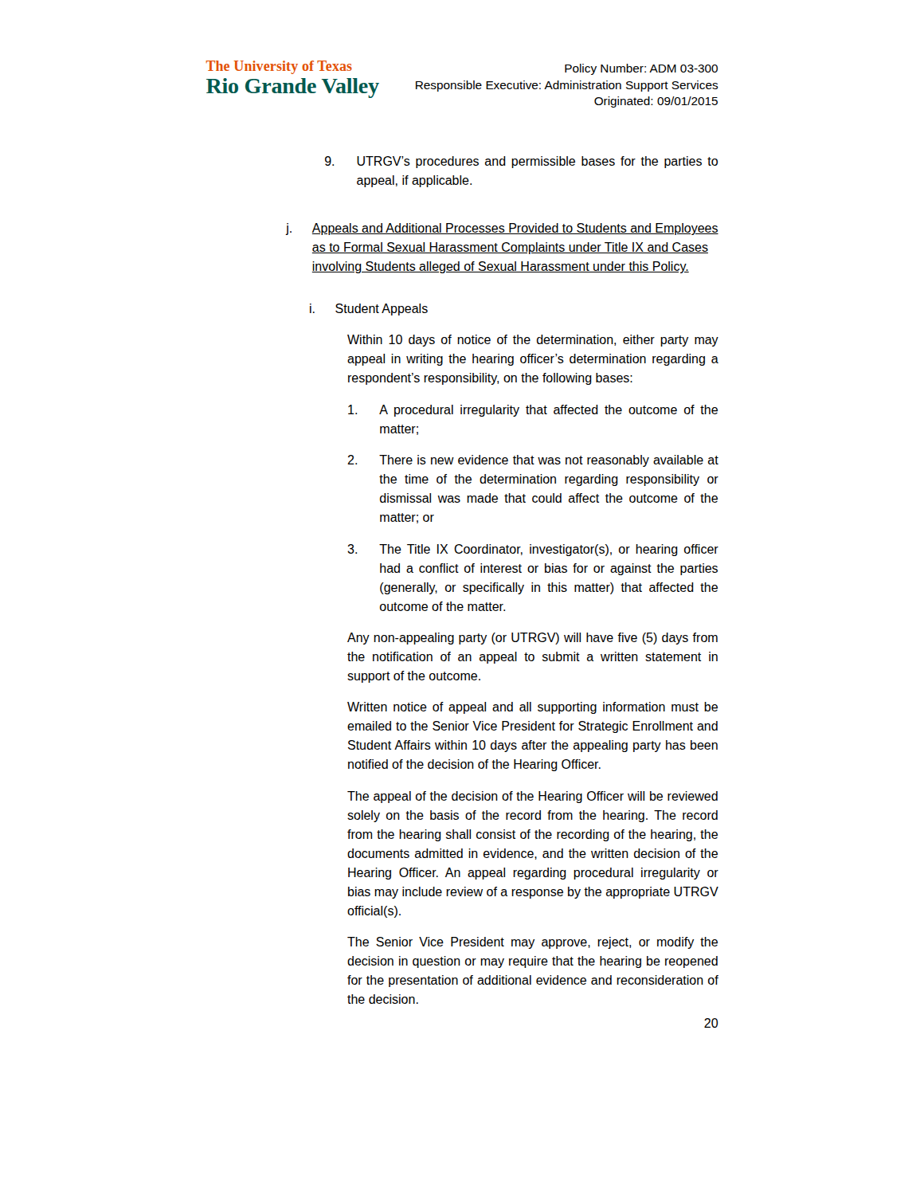The University of Texas
Rio Grande Valley
Policy Number: ADM 03-300
Responsible Executive: Administration Support Services
Originated: 09/01/2015
9.
UTRGV’s procedures and permissible bases for the parties to appeal, if applicable.
j.
Appeals and Additional Processes Provided to Students and Employees as to Formal Sexual Harassment Complaints under Title IX and Cases involving Students alleged of Sexual Harassment under this Policy.
i.
Student Appeals
Within 10 days of notice of the determination, either party may appeal in writing the hearing officer’s determination regarding a respondent’s responsibility, on the following bases:
1.
A procedural irregularity that affected the outcome of the matter;
2.
There is new evidence that was not reasonably available at the time of the determination regarding responsibility or dismissal was made that could affect the outcome of the matter; or
3.
The Title IX Coordinator, investigator(s), or hearing officer had a conflict of interest or bias for or against the parties (generally, or specifically in this matter) that affected the outcome of the matter.
Any non-appealing party (or UTRGV) will have five (5) days from the notification of an appeal to submit a written statement in support of the outcome.
Written notice of appeal and all supporting information must be emailed to the Senior Vice President for Strategic Enrollment and Student Affairs within 10 days after the appealing party has been notified of the decision of the Hearing Officer.
The appeal of the decision of the Hearing Officer will be reviewed solely on the basis of the record from the hearing. The record from the hearing shall consist of the recording of the hearing, the documents admitted in evidence, and the written decision of the Hearing Officer. An appeal regarding procedural irregularity or bias may include review of a response by the appropriate UTRGV official(s).
The Senior Vice President may approve, reject, or modify the decision in question or may require that the hearing be reopened for the presentation of additional evidence and reconsideration of the decision.
20